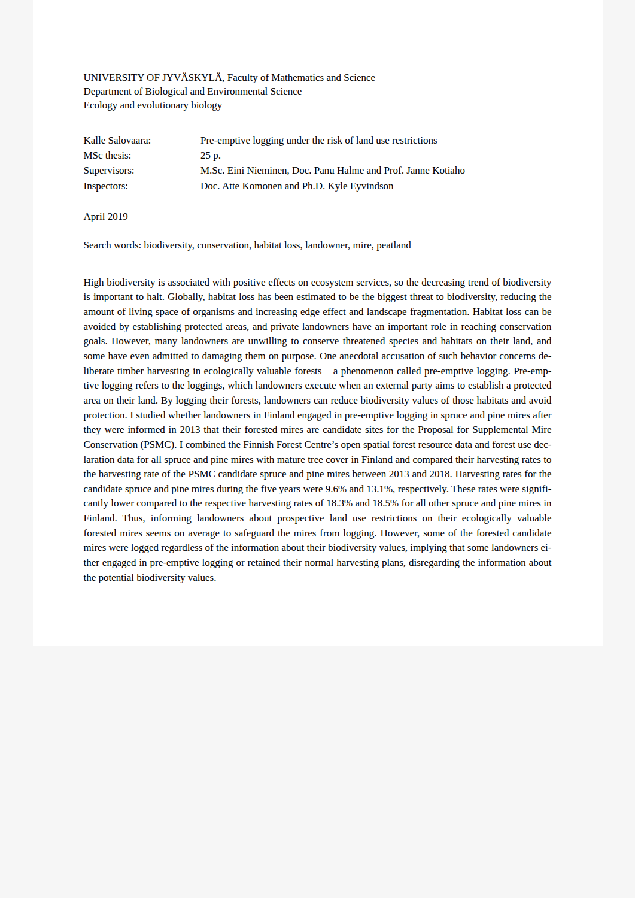UNIVERSITY OF JYVÄSKYLÄ, Faculty of Mathematics and Science
Department of Biological and Environmental Science
Ecology and evolutionary biology
Kalle Salovaara:
Pre-emptive logging under the risk of land use restrictions
MSc thesis:
25 p.
Supervisors:
M.Sc. Eini Nieminen, Doc. Panu Halme and Prof. Janne Kotiaho
Inspectors:
Doc. Atte Komonen and Ph.D. Kyle Eyvindson
April 2019
Search words: biodiversity, conservation, habitat loss, landowner, mire, peatland
High biodiversity is associated with positive effects on ecosystem services, so the decreasing trend of biodiversity is important to halt. Globally, habitat loss has been estimated to be the biggest threat to biodiversity, reducing the amount of living space of organisms and increasing edge effect and landscape fragmentation. Habitat loss can be avoided by establishing protected areas, and private landowners have an important role in reaching conservation goals. However, many landowners are unwilling to conserve threatened species and habitats on their land, and some have even admitted to damaging them on purpose. One anecdotal accusation of such behavior concerns deliberate timber harvesting in ecologically valuable forests – a phenomenon called pre-emptive logging. Pre-emptive logging refers to the loggings, which landowners execute when an external party aims to establish a protected area on their land. By logging their forests, landowners can reduce biodiversity values of those habitats and avoid protection. I studied whether landowners in Finland engaged in pre-emptive logging in spruce and pine mires after they were informed in 2013 that their forested mires are candidate sites for the Proposal for Supplemental Mire Conservation (PSMC). I combined the Finnish Forest Centre’s open spatial forest resource data and forest use declaration data for all spruce and pine mires with mature tree cover in Finland and compared their harvesting rates to the harvesting rate of the PSMC candidate spruce and pine mires between 2013 and 2018. Harvesting rates for the candidate spruce and pine mires during the five years were 9.6% and 13.1%, respectively. These rates were significantly lower compared to the respective harvesting rates of 18.3% and 18.5% for all other spruce and pine mires in Finland. Thus, informing landowners about prospective land use restrictions on their ecologically valuable forested mires seems on average to safeguard the mires from logging. However, some of the forested candidate mires were logged regardless of the information about their biodiversity values, implying that some landowners either engaged in pre-emptive logging or retained their normal harvesting plans, disregarding the information about the potential biodiversity values.